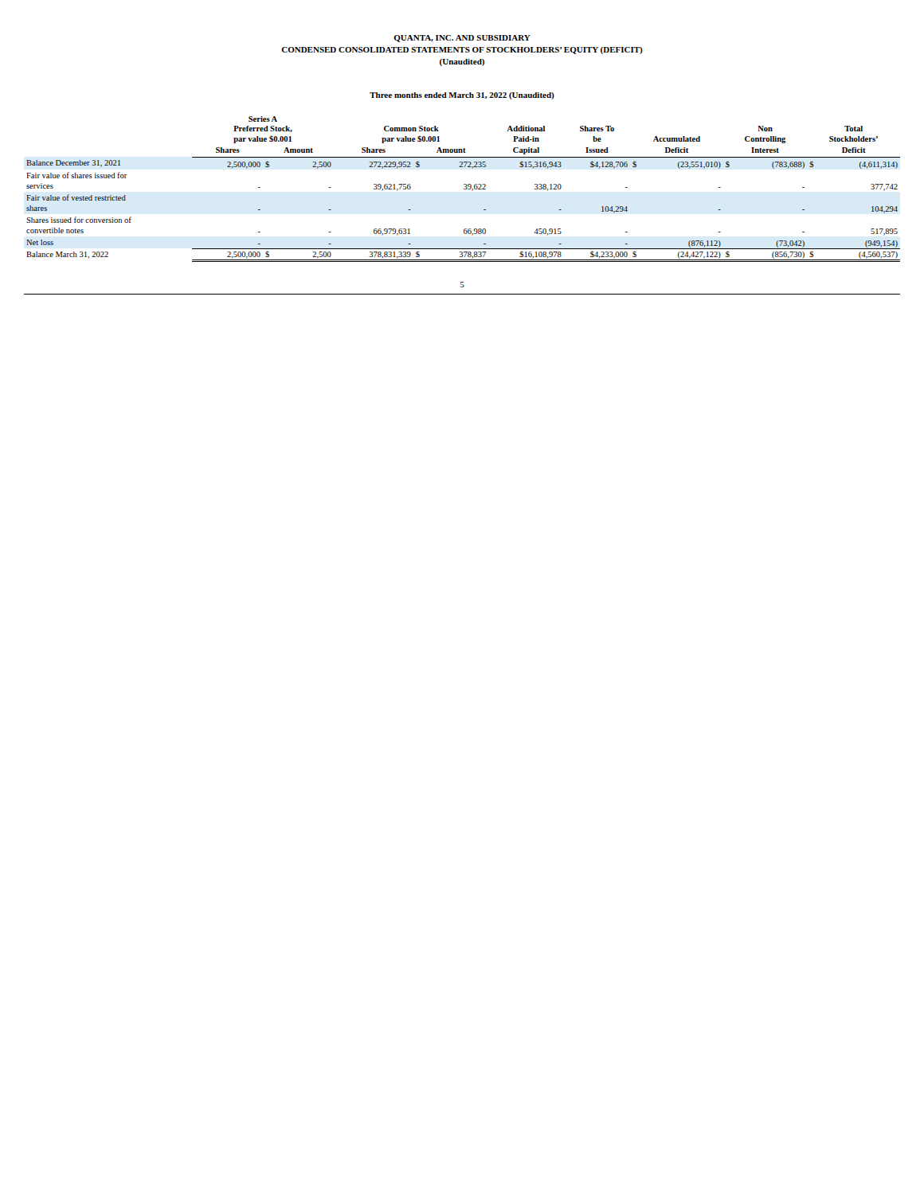QUANTA, INC. AND SUBSIDIARY
CONDENSED CONSOLIDATED STATEMENTS OF STOCKHOLDERS’ EQUITY (DEFICIT)
(Unaudited)
Three months ended March 31, 2022 (Unaudited)
| | Series A Preferred Stock, par value $0.001 | Common Stock par value $0.001 | Additional Paid-in | Shares To be | Accumulated | Non Controlling | Total Stockholders’ |
| | Shares | Amount | Shares | Amount | Capital | Issued | Deficit | Interest | Deficit |
| Balance December 31, 2021 | 2,500,000 | $ | 2,500 | 272,229,952 | $ | 272,235 | $15,316,943 | $4,128,706 | $ | (23,551,010) | $ | (783,688) | $ | (4,611,314) |
| Fair value of shares issued for services | - | | - | 39,621,756 | | 39,622 | 338,120 | - | | - | | - | | 377,742 |
| Fair value of vested restricted shares | - | | - | - | | - | - | 104,294 | | - | | - | | 104,294 |
| Shares issued for conversion of convertible notes | - | | - | 66,979,631 | | 66,980 | 450,915 | - | | - | | - | | 517,895 |
| Net loss | - | | - | - | | - | - | - | | (876,112) | | (73,042) | | (949,154) |
| Balance March 31, 2022 | 2,500,000 | $ | 2,500 | 378,831,339 | $ | 378,837 | $16,108,978 | $4,233,000 | $ | (24,427,122) | $ | (856,730) | $ | (4,560,537) |
5